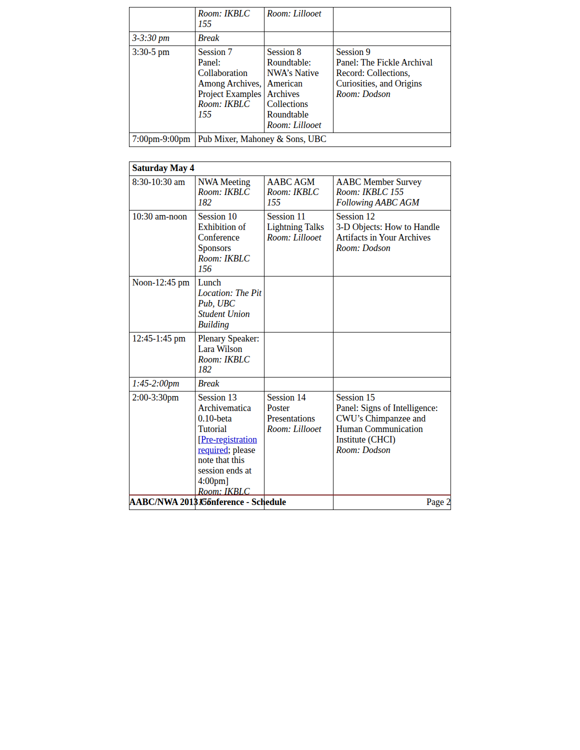| | Room: IKBLC 155 | Room: Lillooet | |
| 3-3:30 pm | Break | | |
| 3:30-5 pm | Session 7 Panel: Collaboration Among Archives, Project Examples Room: IKBLC 155 | Session 8 Roundtable: NWA’s Native American Archives Collections Roundtable Room: Lillooet | Session 9 Panel: The Fickle Archival Record: Collections, Curiosities, and Origins Room: Dodson |
| 7:00pm-9:00pm | Pub Mixer, Mahoney & Sons, UBC |
| Saturday May 4 |
| 8:30-10:30 am | NWA Meeting Room: IKBLC 182 | AABC AGM Room: IKBLC 155 | AABC Member Survey Room: IKBLC 155 Following AABC AGM |
| 10:30 am-noon | Session 10 Exhibition of Conference Sponsors Room: IKBLC 156 | Session 11 Lightning Talks Room: Lillooet | Session 12 3-D Objects: How to Handle Artifacts in Your Archives Room: Dodson |
| Noon-12:45 pm | Lunch Location: The Pit Pub, UBC Student Union Building | | |
| 12:45-1:45 pm | Plenary Speaker: Lara Wilson Room: IKBLC 182 | | |
| 1:45-2:00pm | Break | | |
| 2:00-3:30pm | Session 13 Archivematica 0.10-beta Tutorial [ Pre-registration required ; please note that this session ends at 4:00pm] Room: IKBLC 155 | Session 14 Poster Presentations Room: Lillooet | Session 15 Panel: Signs of Intelligence: CWU’s Chimpanzee and Human Communication Institute (CHCI) Room: Dodson |
AABC/NWA 2013 Conference - Schedule Page 2